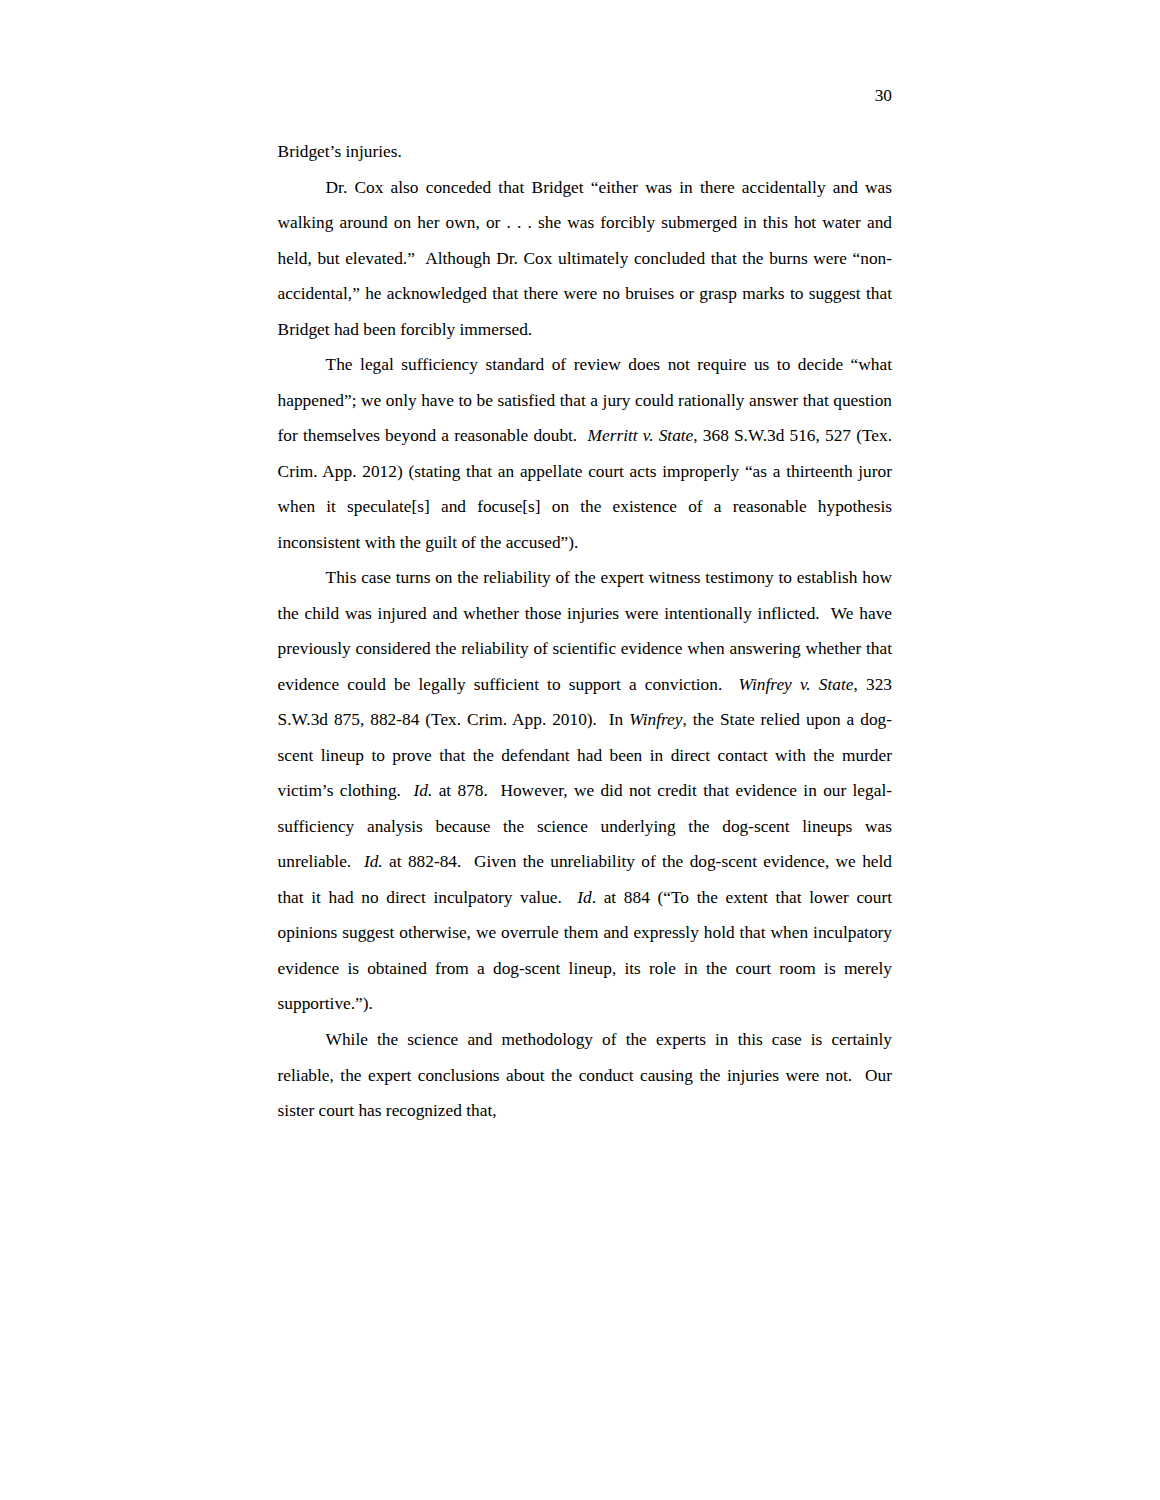30
Bridget’s injuries.
Dr. Cox also conceded that Bridget “either was in there accidentally and was walking around on her own, or . . . she was forcibly submerged in this hot water and held, but elevated.” Although Dr. Cox ultimately concluded that the burns were “non-accidental,” he acknowledged that there were no bruises or grasp marks to suggest that Bridget had been forcibly immersed.
The legal sufficiency standard of review does not require us to decide “what happened”; we only have to be satisfied that a jury could rationally answer that question for themselves beyond a reasonable doubt. Merritt v. State, 368 S.W.3d 516, 527 (Tex. Crim. App. 2012) (stating that an appellate court acts improperly “as a thirteenth juror when it speculate[s] and focuse[s] on the existence of a reasonable hypothesis inconsistent with the guilt of the accused”).
This case turns on the reliability of the expert witness testimony to establish how the child was injured and whether those injuries were intentionally inflicted. We have previously considered the reliability of scientific evidence when answering whether that evidence could be legally sufficient to support a conviction. Winfrey v. State, 323 S.W.3d 875, 882-84 (Tex. Crim. App. 2010). In Winfrey, the State relied upon a dog-scent lineup to prove that the defendant had been in direct contact with the murder victim’s clothing. Id. at 878. However, we did not credit that evidence in our legal-sufficiency analysis because the science underlying the dog-scent lineups was unreliable. Id. at 882-84. Given the unreliability of the dog-scent evidence, we held that it had no direct inculpatory value. Id. at 884 (“To the extent that lower court opinions suggest otherwise, we overrule them and expressly hold that when inculpatory evidence is obtained from a dog-scent lineup, its role in the court room is merely supportive.”).
While the science and methodology of the experts in this case is certainly reliable, the expert conclusions about the conduct causing the injuries were not. Our sister court has recognized that,